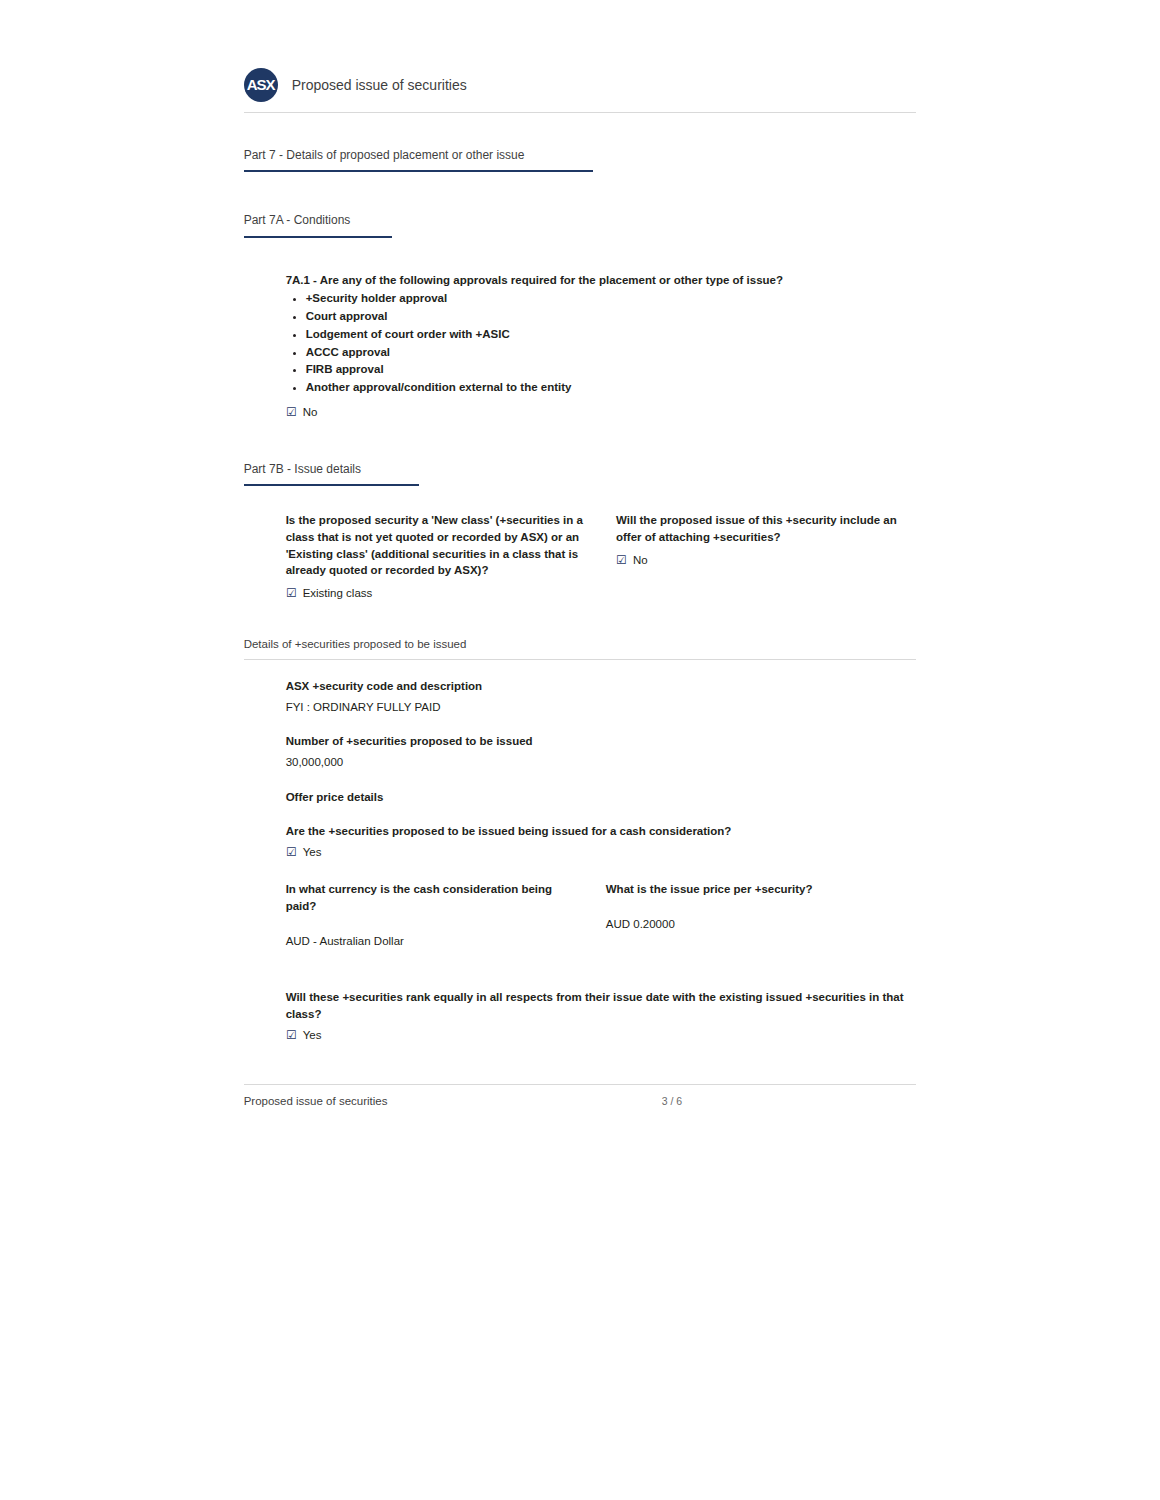ASX
Proposed issue of securities
Part 7 - Details of proposed placement or other issue
Part 7A - Conditions
7A.1 - Are any of the following approvals required for the placement or other type of issue?
+Security holder approval
Court approval
Lodgement of court order with +ASIC
ACCC approval
FIRB approval
Another approval/condition external to the entity
☑No
Part 7B - Issue details
Is the proposed security a 'New class' (+securities in a class that is not yet quoted or recorded by ASX) or an 'Existing class' (additional securities in a class that is already quoted or recorded by ASX)?
☑Existing class
Will the proposed issue of this +security include an offer of attaching +securities?
☑No
Details of +securities proposed to be issued
ASX +security code and description
FYI : ORDINARY FULLY PAID
Number of +securities proposed to be issued
30,000,000
Offer price details
Are the +securities proposed to be issued being issued for a cash consideration?
☑Yes
In what currency is the cash consideration being paid?
AUD - Australian Dollar
What is the issue price per +security?
AUD 0.20000
Will these +securities rank equally in all respects from their issue date with the existing issued +securities in that class?
☑Yes
Proposed issue of securities
3 / 6